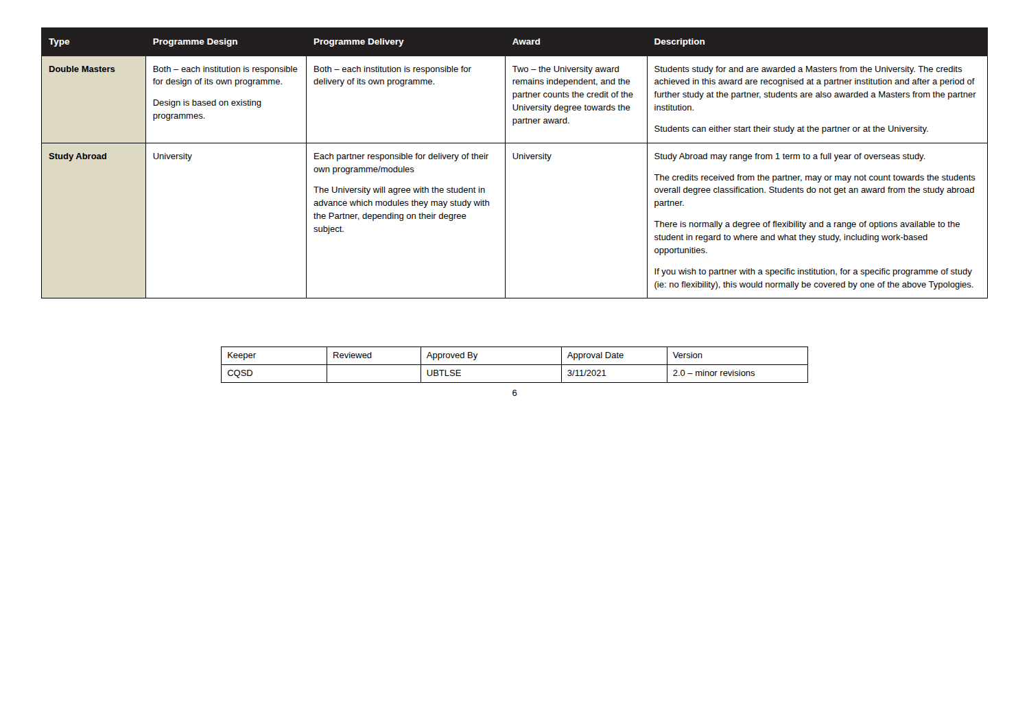| Type | Programme Design | Programme Delivery | Award | Description |
| --- | --- | --- | --- | --- |
| Double Masters | Both – each institution is responsible for design of its own programme. Design is based on existing programmes. | Both – each institution is responsible for delivery of its own programme. | Two – the University award remains independent, and the partner counts the credit of the University degree towards the partner award. | Students study for and are awarded a Masters from the University. The credits achieved in this award are recognised at a partner institution and after a period of further study at the partner, students are also awarded a Masters from the partner institution. Students can either start their study at the partner or at the University. |
| Study Abroad | University | Each partner responsible for delivery of their own programme/modules The University will agree with the student in advance which modules they may study with the Partner, depending on their degree subject. | University | Study Abroad may range from 1 term to a full year of overseas study. The credits received from the partner, may or may not count towards the students overall degree classification. Students do not get an award from the study abroad partner. There is normally a degree of flexibility and a range of options available to the student in regard to where and what they study, including work-based opportunities. If you wish to partner with a specific institution, for a specific programme of study (ie: no flexibility), this would normally be covered by one of the above Typologies. |
| Keeper | Reviewed | Approved By | Approval Date | Version |
| CQSD | | UBTLSE | 3/11/2021 | 2.0 – minor revisions |
6